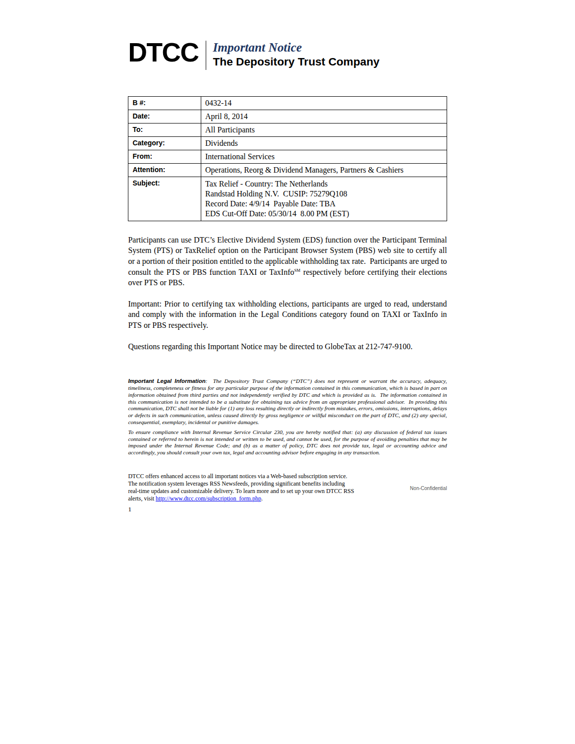DTCC
Important Notice
The Depository Trust Company
| B #: | 0432-14 |
| Date: | April 8, 2014 |
| To: | All Participants |
| Category: | Dividends |
| From: | International Services |
| Attention: | Operations, Reorg & Dividend Managers, Partners & Cashiers |
| Subject: | Tax Relief - Country: The Netherlands Randstad Holding N.V. CUSIP: 75279Q108 Record Date: 4/9/14 Payable Date: TBA EDS Cut-Off Date: 05/30/14 8.00 PM (EST) |
Participants can use DTC’s Elective Dividend System (EDS) function over the Participant Terminal System (PTS) or TaxRelief option on the Participant Browser System (PBS) web site to certify all or a portion of their position entitled to the applicable withholding tax rate. Participants are urged to consult the PTS or PBS function TAXI or TaxInfoSM respectively before certifying their elections over PTS or PBS.
Important: Prior to certifying tax withholding elections, participants are urged to read, understand and comply with the information in the Legal Conditions category found on TAXI or TaxInfo in PTS or PBS respectively.
Questions regarding this Important Notice may be directed to GlobeTax at 212-747-9100.
Important Legal Information: The Depository Trust Company (“DTC”) does not represent or warrant the accuracy, adequacy, timeliness, completeness or fitness for any particular purpose of the information contained in this communication, which is based in part on information obtained from third parties and not independently verified by DTC and which is provided as is. The information contained in this communication is not intended to be a substitute for obtaining tax advice from an appropriate professional advisor. In providing this communication, DTC shall not be liable for (1) any loss resulting directly or indirectly from mistakes, errors, omissions, interruptions, delays or defects in such communication, unless caused directly by gross negligence or willful misconduct on the part of DTC, and (2) any special, consequential, exemplary, incidental or punitive damages.
To ensure compliance with Internal Revenue Service Circular 230, you are hereby notified that: (a) any discussion of federal tax issues contained or referred to herein is not intended or written to be used, and cannot be used, for the purpose of avoiding penalties that may be imposed under the Internal Revenue Code; and (b) as a matter of policy, DTC does not provide tax, legal or accounting advice and accordingly, you should consult your own tax, legal and accounting advisor before engaging in any transaction.
DTCC offers enhanced access to all important notices via a Web-based subscription service.
The notification system leverages RSS Newsfeeds, providing significant benefits including
real-time updates and customizable delivery. To learn more and to set up your own DTCC RSS
alerts, visit http://www.dtcc.com/subscription_form.php.
Non-Confidential
1